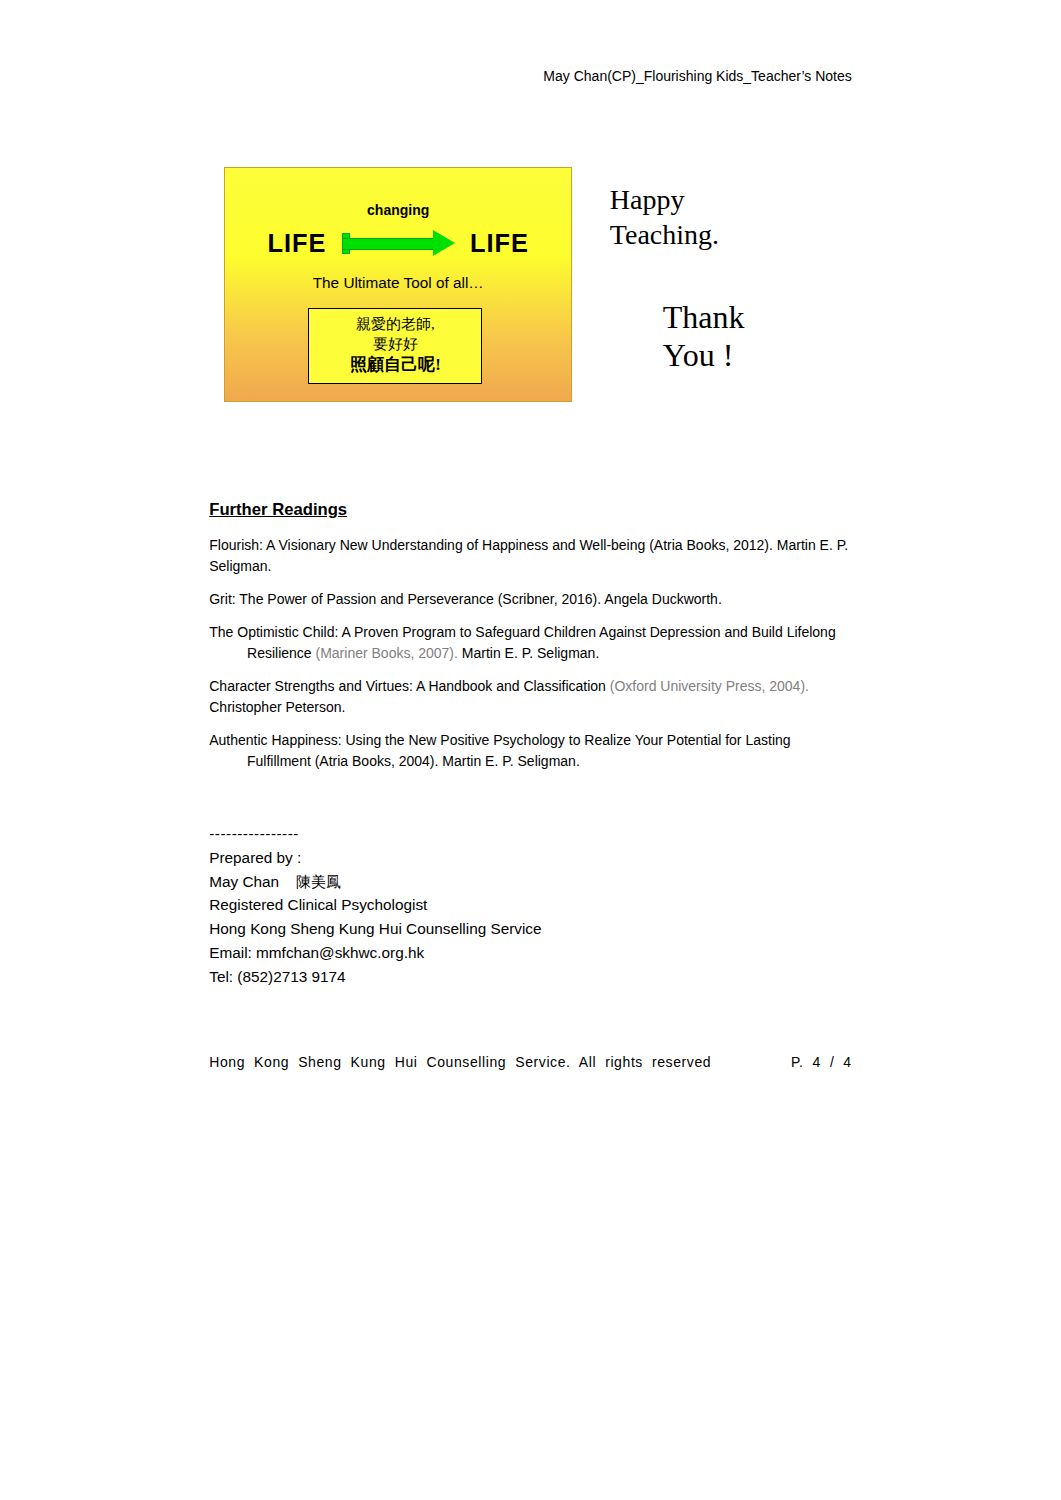May Chan(CP)_Flourishing Kids_Teacher’s Notes
changing
LIFE LIFE
The Ultimate Tool of all…
親愛的老師,
要好好
照顧自己呢!
Happy
Teaching.
Thank
You !
Further Readings
Flourish: A Visionary New Understanding of Happiness and Well-being (Atria Books, 2012). Martin E. P. Seligman.
Grit: The Power of Passion and Perseverance (Scribner, 2016). Angela Duckworth.
The Optimistic Child: A Proven Program to Safeguard Children Against Depression and Build Lifelong Resilience (Mariner Books, 2007). Martin E. P. Seligman.
Character Strengths and Virtues: A Handbook and Classification (Oxford University Press, 2004). Christopher Peterson.
Authentic Happiness: Using the New Positive Psychology to Realize Your Potential for Lasting Fulfillment (Atria Books, 2004). Martin E. P. Seligman.
----------------
Prepared by :
May Chan 陳美鳳
Registered Clinical Psychologist
Hong Kong Sheng Kung Hui Counselling Service
Email: mmfchan@skhwc.org.hk
Tel: (852)2713 9174
Hong Kong Sheng Kung Hui Counselling Service. All rights reserved
P. 4 / 4